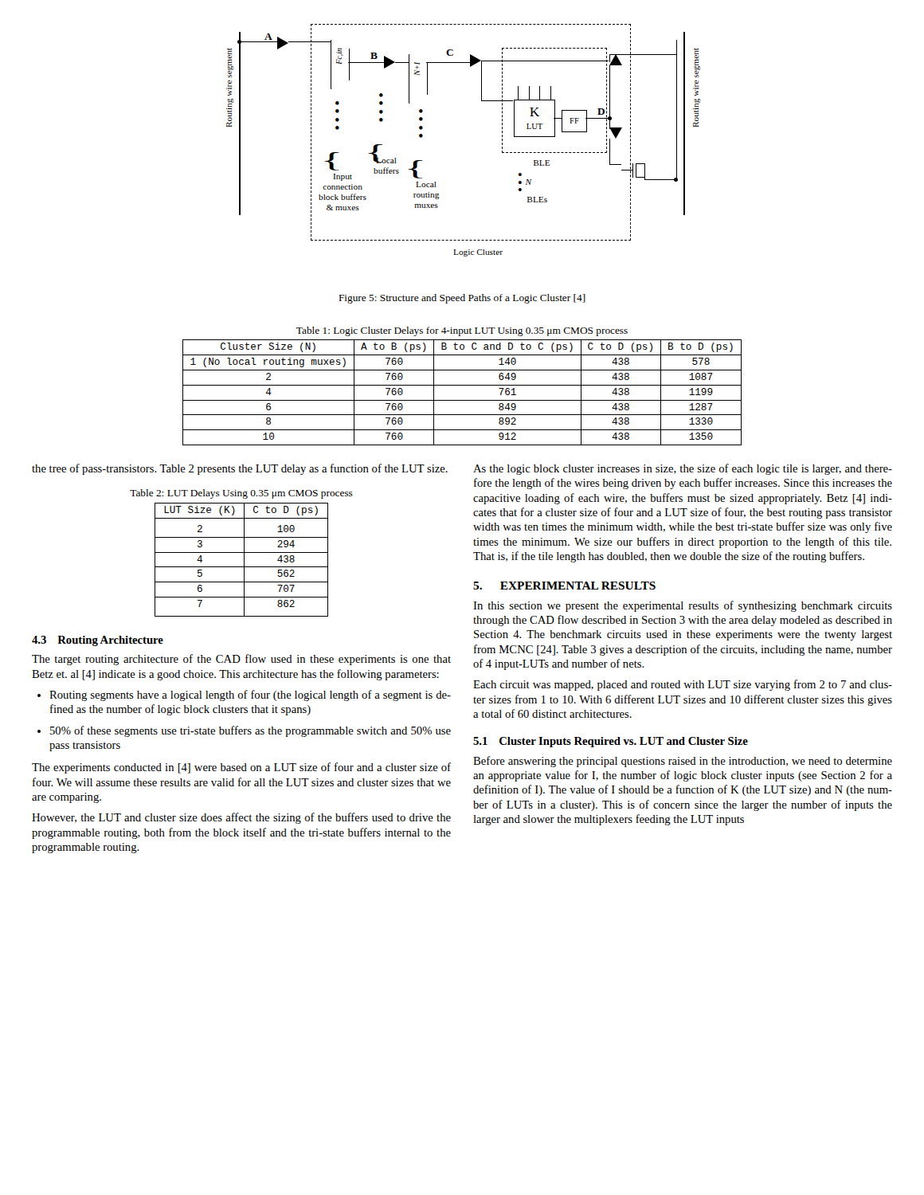Routing wire segment
Routing wire segment
A
Fc,in
B
N+I
C
KLUT
FF
D
•
•
•
•
•
•
•
•
•
•
•
•
{
{
{
Input
connection
block buffers
& muxes
Local
buffers
Local
routing
muxes
BLE
•
•
•N
BLEs
Logic Cluster
Figure 5: Structure and Speed Paths of a Logic Cluster [4]
Table 1: Logic Cluster Delays for 4-input LUT Using 0.35 μm CMOS process
| Cluster Size (N) | A to B (ps) | B to C and D to C (ps) | C to D (ps) | B to D (ps) |
| --- | --- | --- | --- | --- |
| 1 (No local routing muxes) | 760 | 140 | 438 | 578 |
| 2 | 760 | 649 | 438 | 1087 |
| 4 | 760 | 761 | 438 | 1199 |
| 6 | 760 | 849 | 438 | 1287 |
| 8 | 760 | 892 | 438 | 1330 |
| 10 | 760 | 912 | 438 | 1350 |
the tree of pass-transistors. Table 2 presents the LUT delay as a function of the LUT size.
Table 2: LUT Delays Using 0.35 μm CMOS process
| LUT Size (K) | C to D (ps) |
| --- | --- |
| 2 | 100 |
| 3 | 294 |
| 4 | 438 |
| 5 | 562 |
| 6 | 707 |
| 7 | 862 |
4.3 Routing Architecture
The target routing architecture of the CAD flow used in these experiments is one that Betz et. al [4] indicate is a good choice. This architecture has the following parameters:
Routing segments have a logical length of four (the logical length of a segment is defined as the number of logic block clusters that it spans)
50% of these segments use tri-state buffers as the programmable switch and 50% use pass transistors
The experiments conducted in [4] were based on a LUT size of four and a cluster size of four. We will assume these results are valid for all the LUT sizes and cluster sizes that we are comparing.
However, the LUT and cluster size does affect the sizing of the buffers used to drive the programmable routing, both from the block itself and the tri-state buffers internal to the programmable routing.
As the logic block cluster increases in size, the size of each logic tile is larger, and therefore the length of the wires being driven by each buffer increases. Since this increases the capacitive loading of each wire, the buffers must be sized appropriately. Betz [4] indicates that for a cluster size of four and a LUT size of four, the best routing pass transistor width was ten times the minimum width, while the best tri-state buffer size was only five times the minimum. We size our buffers in direct proportion to the length of this tile. That is, if the tile length has doubled, then we double the size of the routing buffers.
5. EXPERIMENTAL RESULTS
In this section we present the experimental results of synthesizing benchmark circuits through the CAD flow described in Section 3 with the area delay modeled as described in Section 4. The benchmark circuits used in these experiments were the twenty largest from MCNC [24]. Table 3 gives a description of the circuits, including the name, number of 4 input-LUTs and number of nets.
Each circuit was mapped, placed and routed with LUT size varying from 2 to 7 and cluster sizes from 1 to 10. With 6 different LUT sizes and 10 different cluster sizes this gives a total of 60 distinct architectures.
5.1 Cluster Inputs Required vs. LUT and Cluster Size
Before answering the principal questions raised in the introduction, we need to determine an appropriate value for I, the number of logic block cluster inputs (see Section 2 for a definition of I). The value of I should be a function of K (the LUT size) and N (the number of LUTs in a cluster). This is of concern since the larger the number of inputs the larger and slower the multiplexers feeding the LUT inputs